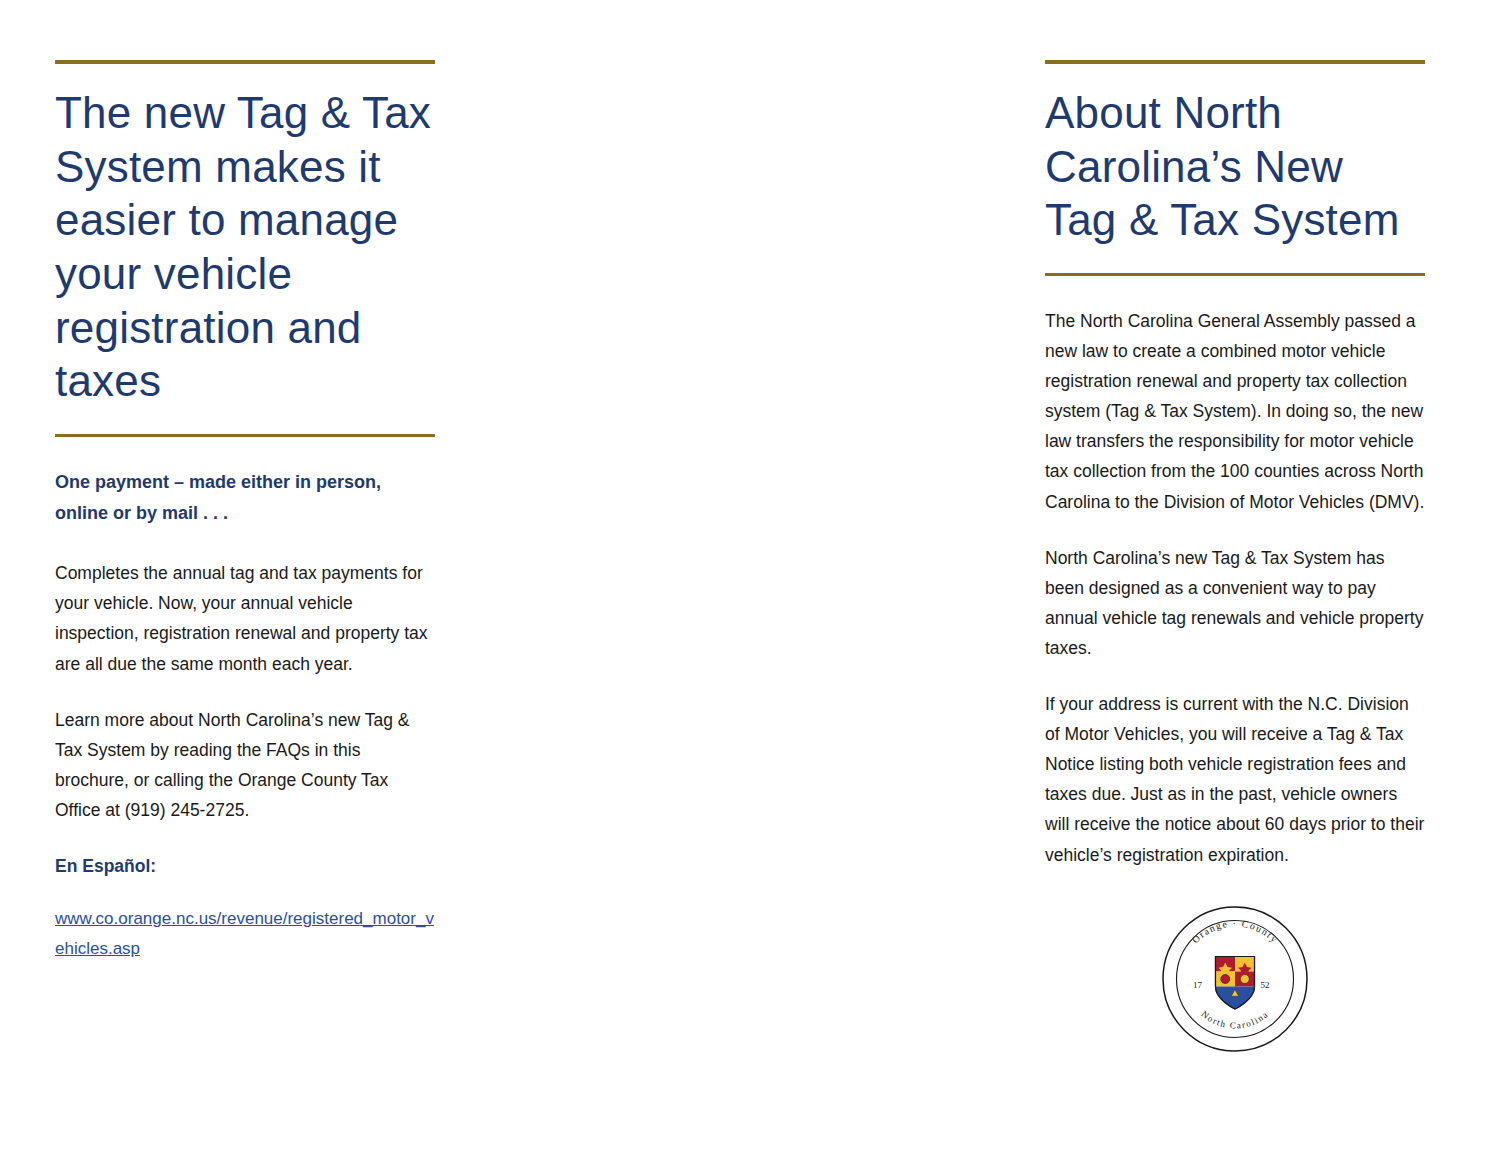The new Tag & Tax System makes it easier to manage your vehicle registration and taxes
One payment – made either in person, online or by mail . . .
Completes the annual tag and tax payments for your vehicle. Now, your annual vehicle inspection, registration renewal and property tax are all due the same month each year.
Learn more about North Carolina’s new Tag & Tax System by reading the FAQs in this brochure, or calling the Orange County Tax Office at (919) 245-2725.
En Español:
www.co.orange.nc.us/revenue/registered_motor_vehicles.asp
About North Carolina’s New Tag & Tax System
The North Carolina General Assembly passed a new law to create a combined motor vehicle registration renewal and property tax collection system (Tag & Tax System). In doing so, the new law transfers the responsibility for motor vehicle tax collection from the 100 counties across North Carolina to the Division of Motor Vehicles (DMV).
North Carolina’s new Tag & Tax System has been designed as a convenient way to pay annual vehicle tag renewals and vehicle property taxes.
If your address is current with the N.C. Division of Motor Vehicles, you will receive a Tag & Tax Notice listing both vehicle registration fees and taxes due. Just as in the past, vehicle owners will receive the notice about 60 days prior to their vehicle’s registration expiration.
Orange · County North Carolina 17 52